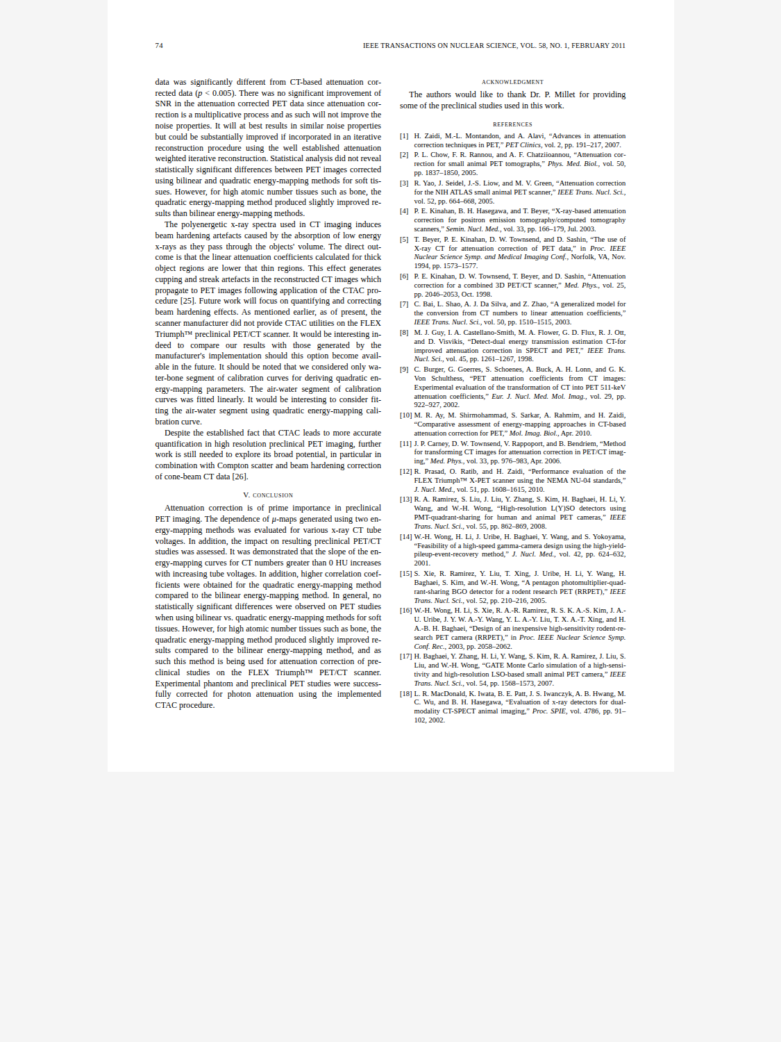74 IEEE Transactions on Nuclear Science, Vol. 58, No. 1, February 2011
data was significantly different from CT-based attenuation corrected data (p < 0.005). There was no significant improvement of SNR in the attenuation corrected PET data since attenuation correction is a multiplicative process and as such will not improve the noise properties. It will at best results in similar noise properties but could be substantially improved if incorporated in an iterative reconstruction procedure using the well established attenuation weighted iterative reconstruction. Statistical analysis did not reveal statistically significant differences between PET images corrected using bilinear and quadratic energy-mapping methods for soft tissues. However, for high atomic number tissues such as bone, the quadratic energy-mapping method produced slightly improved results than bilinear energy-mapping methods.
The polyenergetic x-ray spectra used in CT imaging induces beam hardening artefacts caused by the absorption of low energy x-rays as they pass through the objects' volume. The direct outcome is that the linear attenuation coefficients calculated for thick object regions are lower that thin regions. This effect generates cupping and streak artefacts in the reconstructed CT images which propagate to PET images following application of the CTAC procedure [25]. Future work will focus on quantifying and correcting beam hardening effects. As mentioned earlier, as of present, the scanner manufacturer did not provide CTAC utilities on the FLEX Triumph™ preclinical PET/CT scanner. It would be interesting indeed to compare our results with those generated by the manufacturer's implementation should this option become available in the future. It should be noted that we considered only water-bone segment of calibration curves for deriving quadratic energy-mapping parameters. The air-water segment of calibration curves was fitted linearly. It would be interesting to consider fitting the air-water segment using quadratic energy-mapping calibration curve.
Despite the established fact that CTAC leads to more accurate quantification in high resolution preclinical PET imaging, further work is still needed to explore its broad potential, in particular in combination with Compton scatter and beam hardening correction of cone-beam CT data [26].
V. Conclusion
Attenuation correction is of prime importance in preclinical PET imaging. The dependence of μ-maps generated using two energy-mapping methods was evaluated for various x-ray CT tube voltages. In addition, the impact on resulting preclinical PET/CT studies was assessed. It was demonstrated that the slope of the energy-mapping curves for CT numbers greater than 0 HU increases with increasing tube voltages. In addition, higher correlation coefficients were obtained for the quadratic energy-mapping method compared to the bilinear energy-mapping method. In general, no statistically significant differences were observed on PET studies when using bilinear vs. quadratic energy-mapping methods for soft tissues. However, for high atomic number tissues such as bone, the quadratic energy-mapping method produced slightly improved results compared to the bilinear energy-mapping method, and as such this method is being used for attenuation correction of preclinical studies on the FLEX Triumph™ PET/CT scanner. Experimental phantom and preclinical PET studies were successfully corrected for photon attenuation using the implemented CTAC procedure.
Acknowledgment
The authors would like to thank Dr. P. Millet for providing some of the preclinical studies used in this work.
References
H. Zaidi, M.-L. Montandon, and A. Alavi, “Advances in attenuation correction techniques in PET,” PET Clinics, vol. 2, pp. 191–217, 2007.
P. L. Chow, F. R. Rannou, and A. F. Chatziioannou, “Attenuation correction for small animal PET tomographs,” Phys. Med. Biol., vol. 50, pp. 1837–1850, 2005.
R. Yao, J. Seidel, J.-S. Liow, and M. V. Green, “Attenuation correction for the NIH ATLAS small animal PET scanner,” IEEE Trans. Nucl. Sci., vol. 52, pp. 664–668, 2005.
P. E. Kinahan, B. H. Hasegawa, and T. Beyer, “X-ray-based attenuation correction for positron emission tomography/computed tomography scanners,” Semin. Nucl. Med., vol. 33, pp. 166–179, Jul. 2003.
T. Beyer, P. E. Kinahan, D. W. Townsend, and D. Sashin, “The use of X-ray CT for attenuation correction of PET data,” in Proc. IEEE Nuclear Science Symp. and Medical Imaging Conf., Norfolk, VA, Nov. 1994, pp. 1573–1577.
P. E. Kinahan, D. W. Townsend, T. Beyer, and D. Sashin, “Attenuation correction for a combined 3D PET/CT scanner,” Med. Phys., vol. 25, pp. 2046–2053, Oct. 1998.
C. Bai, L. Shao, A. J. Da Silva, and Z. Zhao, “A generalized model for the conversion from CT numbers to linear attenuation coefficients,” IEEE Trans. Nucl. Sci., vol. 50, pp. 1510–1515, 2003.
M. J. Guy, I. A. Castellano-Smith, M. A. Flower, G. D. Flux, R. J. Ott, and D. Visvikis, “Detect-dual energy transmission estimation CT-for improved attenuation correction in SPECT and PET,” IEEE Trans. Nucl. Sci., vol. 45, pp. 1261–1267, 1998.
C. Burger, G. Goerres, S. Schoenes, A. Buck, A. H. Lonn, and G. K. Von Schulthess, “PET attenuation coefficients from CT images: Experimental evaluation of the transformation of CT into PET 511-keV attenuation coefficients,” Eur. J. Nucl. Med. Mol. Imag., vol. 29, pp. 922–927, 2002.
M. R. Ay, M. Shirmohammad, S. Sarkar, A. Rahmim, and H. Zaidi, “Comparative assessment of energy-mapping approaches in CT-based attenuation correction for PET,” Mol. Imag. Biol., Apr. 2010.
J. P. Carney, D. W. Townsend, V. Rappoport, and B. Bendriem, “Method for transforming CT images for attenuation correction in PET/CT imaging,” Med. Phys., vol. 33, pp. 976–983, Apr. 2006.
R. Prasad, O. Ratib, and H. Zaidi, “Performance evaluation of the FLEX Triumph™ X-PET scanner using the NEMA NU-04 standards,” J. Nucl. Med., vol. 51, pp. 1608–1615, 2010.
R. A. Ramirez, S. Liu, J. Liu, Y. Zhang, S. Kim, H. Baghaei, H. Li, Y. Wang, and W.-H. Wong, “High-resolution L(Y)SO detectors using PMT-quadrant-sharing for human and animal PET cameras,” IEEE Trans. Nucl. Sci., vol. 55, pp. 862–869, 2008.
W.-H. Wong, H. Li, J. Uribe, H. Baghaei, Y. Wang, and S. Yokoyama, “Feasibility of a high-speed gamma-camera design using the high-yield-pileup-event-recovery method,” J. Nucl. Med., vol. 42, pp. 624–632, 2001.
S. Xie, R. Ramirez, Y. Liu, T. Xing, J. Uribe, H. Li, Y. Wang, H. Baghaei, S. Kim, and W.-H. Wong, “A pentagon photomultiplier-quadrant-sharing BGO detector for a rodent research PET (RRPET),” IEEE Trans. Nucl. Sci., vol. 52, pp. 210–216, 2005.
W.-H. Wong, H. Li, S. Xie, R. A.-R. Ramirez, R. S. K. A.-S. Kim, J. A.-U. Uribe, J. Y. W. A.-Y. Wang, Y. L. A.-Y. Liu, T. X. A.-T. Xing, and H. A.-B. H. Baghaei, “Design of an inexpensive high-sensitivity rodent-research PET camera (RRPET),” in Proc. IEEE Nuclear Science Symp. Conf. Rec., 2003, pp. 2058–2062.
H. Baghaei, Y. Zhang, H. Li, Y. Wang, S. Kim, R. A. Ramirez, J. Liu, S. Liu, and W.-H. Wong, “GATE Monte Carlo simulation of a high-sensitivity and high-resolution LSO-based small animal PET camera,” IEEE Trans. Nucl. Sci., vol. 54, pp. 1568–1573, 2007.
L. R. MacDonald, K. Iwata, B. E. Patt, J. S. Iwanczyk, A. B. Hwang, M. C. Wu, and B. H. Hasegawa, “Evaluation of x-ray detectors for dual-modality CT-SPECT animal imaging,” Proc. SPIE, vol. 4786, pp. 91–102, 2002.